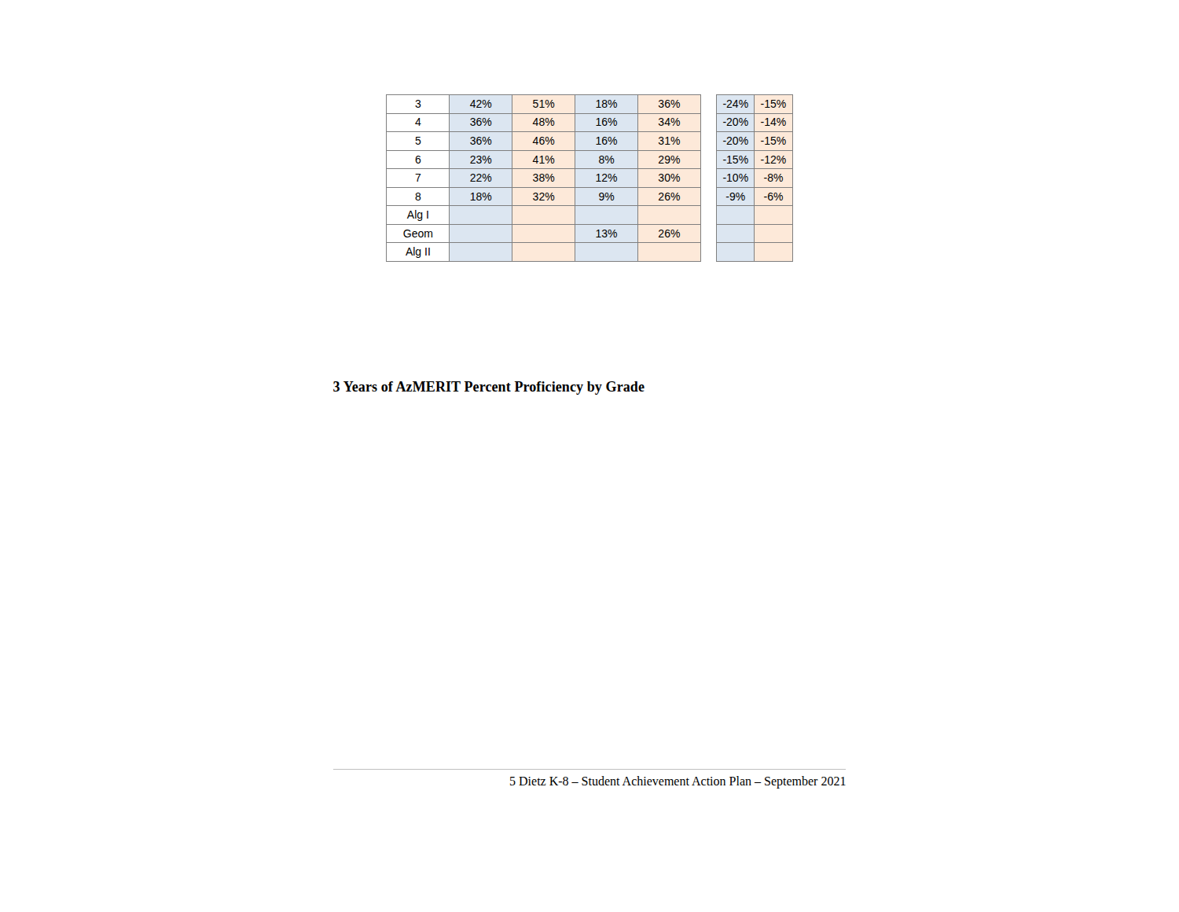| 3 | 42% | 51% | 18% | 36% | | -24% | -15% |
| 4 | 36% | 48% | 16% | 34% | | -20% | -14% |
| 5 | 36% | 46% | 16% | 31% | | -20% | -15% |
| 6 | 23% | 41% | 8% | 29% | | -15% | -12% |
| 7 | 22% | 38% | 12% | 30% | | -10% | -8% |
| 8 | 18% | 32% | 9% | 26% | | -9% | -6% |
| Alg I | | | | | | | |
| Geom | | | 13% | 26% | | | |
| Alg II | | | | | | | |
3 Years of AzMERIT Percent Proficiency by Grade
5 Dietz K-8 – Student Achievement Action Plan – September 2021